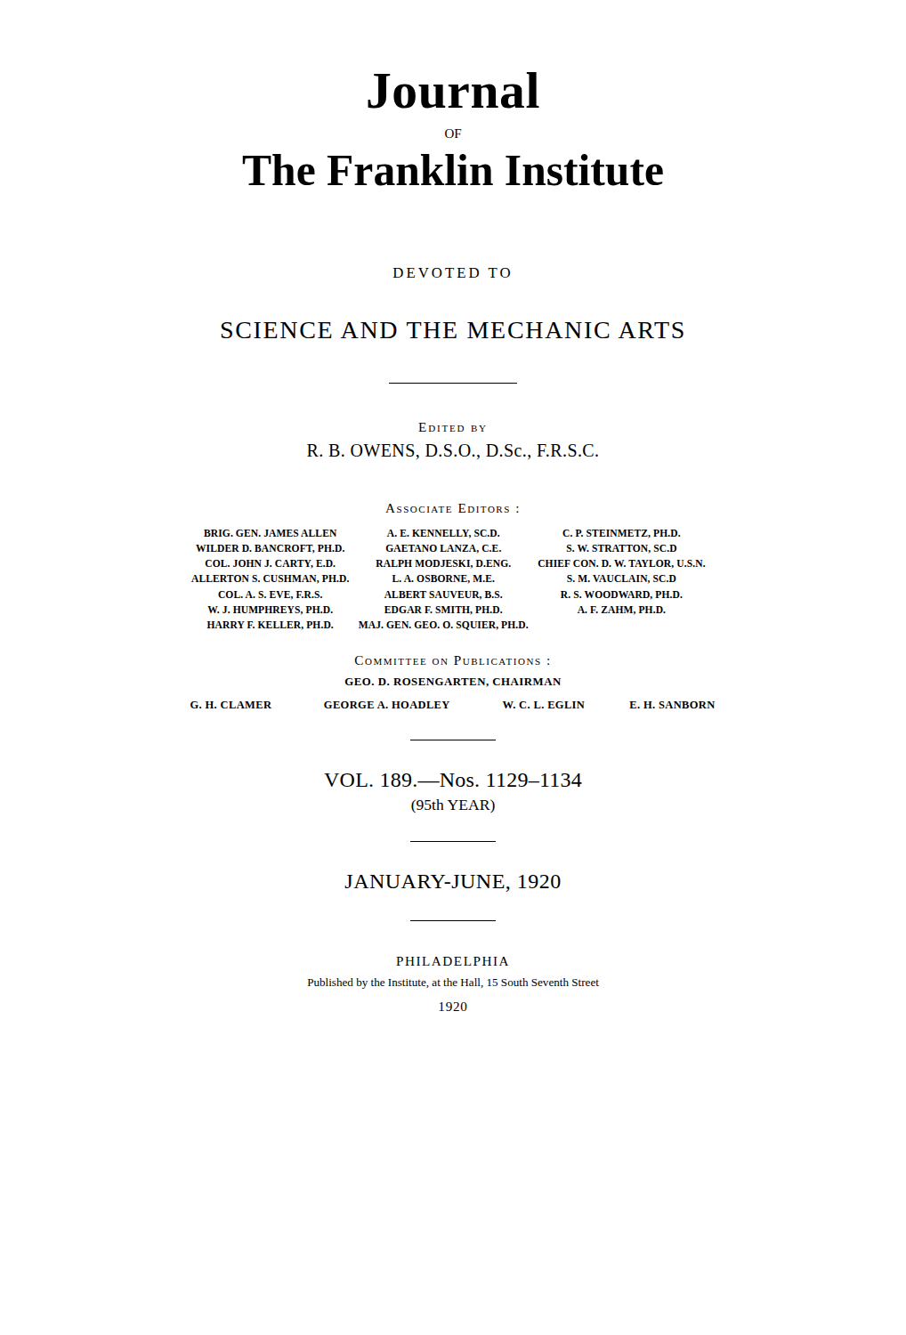Journal
of
The Franklin Institute
DEVOTED TO
SCIENCE AND THE MECHANIC ARTS
Edited by
R. B. OWENS, D.S.O., D.Sc., F.R.S.C.
Associate Editors :
| BRIG. GEN. JAMES ALLEN | A. E. KENNELLY, SC.D. | C. P. STEINMETZ, PH.D. |
| WILDER D. BANCROFT, PH.D. | GAETANO LANZA, C.E. | S. W. STRATTON, SC.D |
| COL. JOHN J. CARTY, E.D. | RALPH MODJESKI, D.ENG. | CHIEF CON. D. W. TAYLOR, U.S.N. |
| ALLERTON S. CUSHMAN, PH.D. | L. A. OSBORNE, M.E. | S. M. VAUCLAIN, SC.D |
| COL. A. S. EVE, F.R.S. | ALBERT SAUVEUR, B.S. | R. S. WOODWARD, PH.D. |
| W. J. HUMPHREYS, PH.D. | EDGAR F. SMITH, PH.D. | A. F. ZAHM, PH.D. |
| HARRY F. KELLER, PH.D. | MAJ. GEN. GEO. O. SQUIER, PH.D. | |
Committee on Publications :
GEO. D. ROSENGARTEN, CHAIRMAN
| G. H. CLAMER | GEORGE A. HOADLEY | W. C. L. EGLIN | E. H. SANBORN |
VOL. 189.—Nos. 1129–1134
(95th YEAR)
JANUARY-JUNE, 1920
PHILADELPHIA
Published by the Institute, at the Hall, 15 South Seventh Street
1920